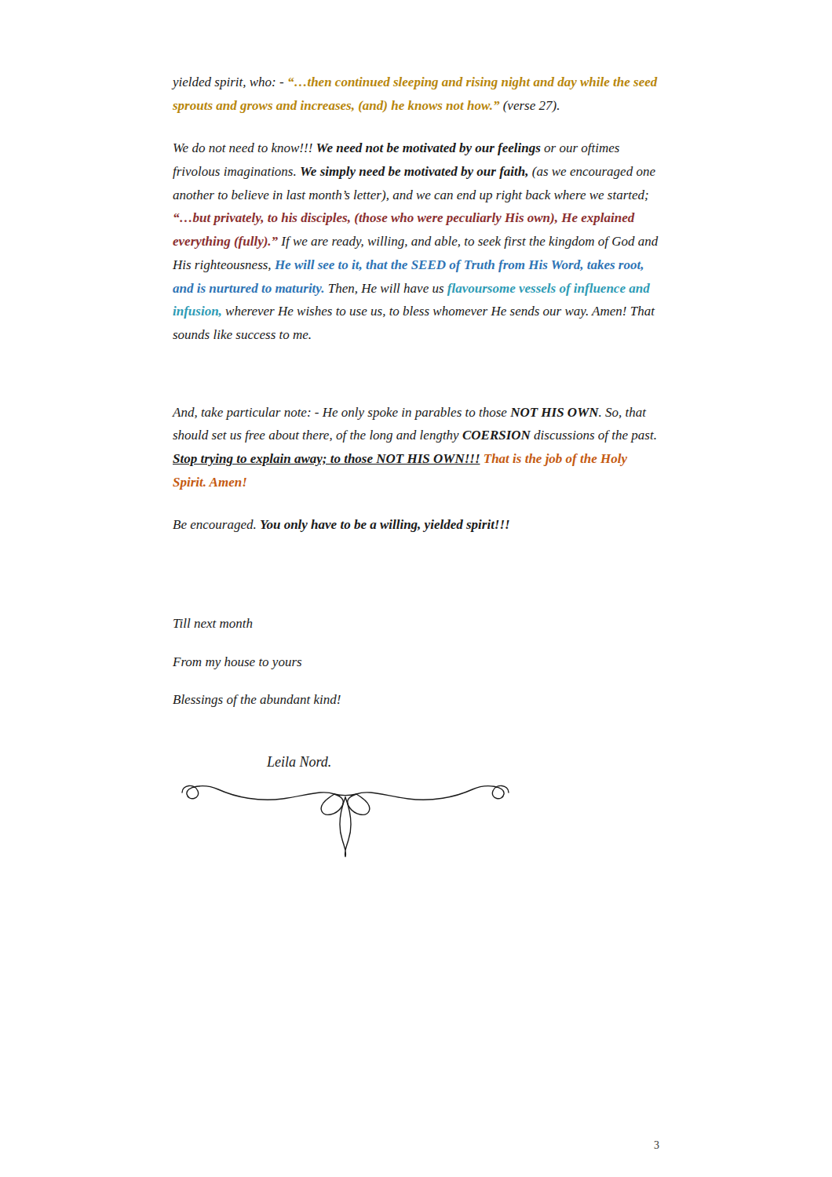yielded spirit, who: - “…then continued sleeping and rising night and day while the seed sprouts and grows and increases, (and) he knows not how.” (verse 27).
We do not need to know!!! We need not be motivated by our feelings or our oftimes frivolous imaginations. We simply need be motivated by our faith, (as we encouraged one another to believe in last month’s letter), and we can end up right back where we started; “…but privately, to his disciples, (those who were peculiarly His own), He explained everything (fully).” If we are ready, willing, and able, to seek first the kingdom of God and His righteousness, He will see to it, that the SEED of Truth from His Word, takes root, and is nurtured to maturity. Then, He will have us flavoursome vessels of influence and infusion, wherever He wishes to use us, to bless whomever He sends our way. Amen! That sounds like success to me.
And, take particular note: - He only spoke in parables to those NOT HIS OWN. So, that should set us free about there, of the long and lengthy COERSION discussions of the past. Stop trying to explain away; to those NOT HIS OWN!!! That is the job of the Holy Spirit. Amen!
Be encouraged. You only have to be a willing, yielded spirit!!!
Till next month
From my house to yours
Blessings of the abundant kind!
Leila Nord.
3